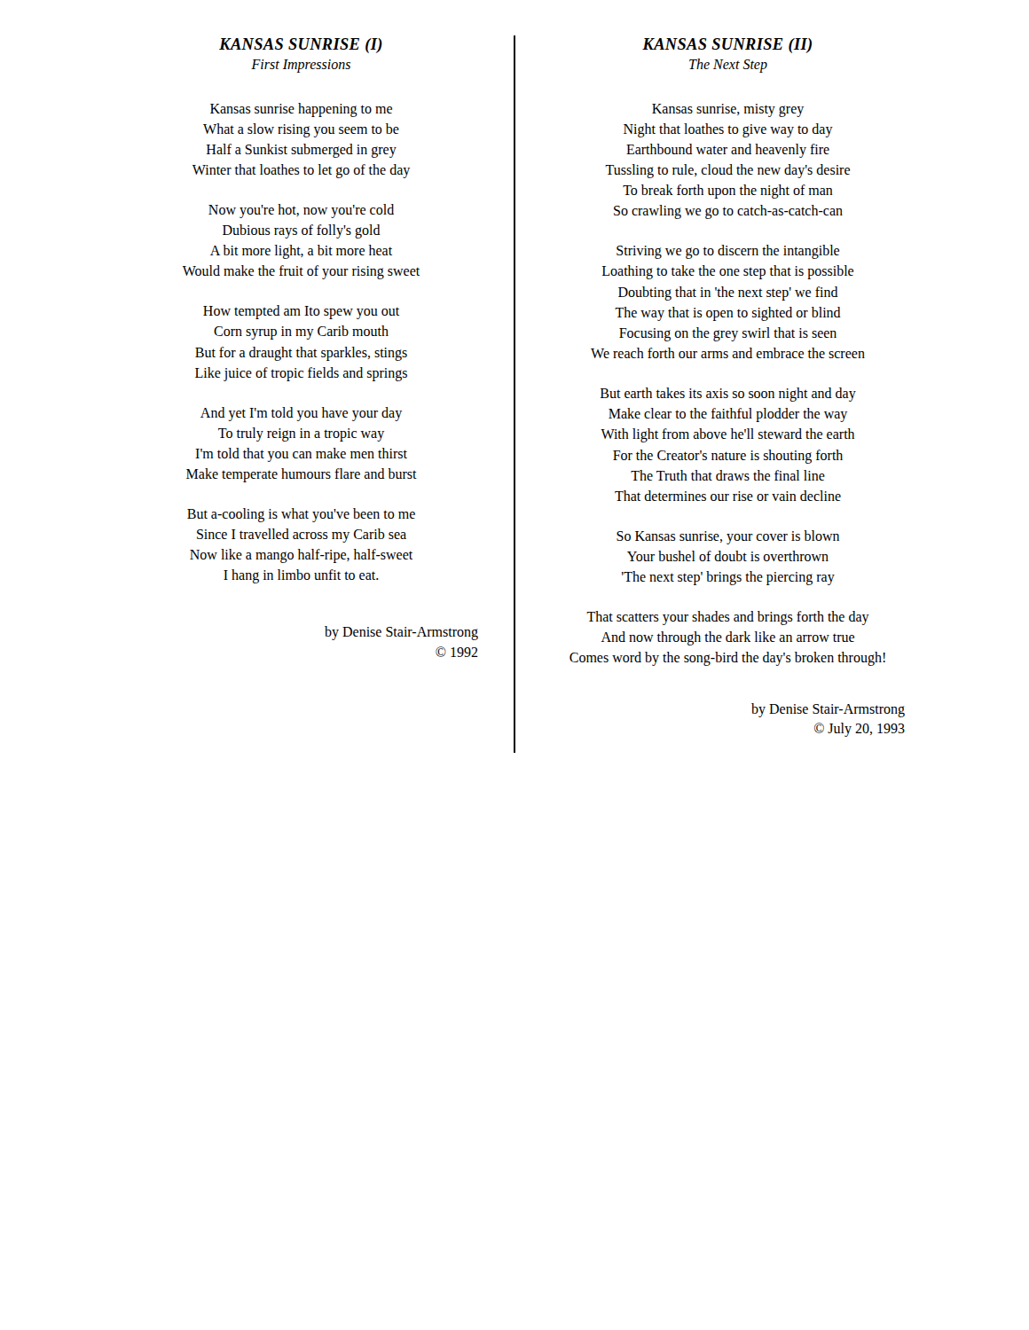KANSAS SUNRISE (I)
First Impressions
Kansas sunrise happening to me
What a slow rising you seem to be
Half a Sunkist submerged in grey
Winter that loathes to let go of the day
Now you're hot, now you're cold
Dubious rays of folly's gold
A bit more light, a bit more heat
Would make the fruit of your rising sweet
How tempted am Ito spew you out
Corn syrup in my Carib mouth
But for a draught that sparkles, stings
Like juice of tropic fields and springs
And yet I'm told you have your day
To truly reign in a tropic way
I'm told that you can make men thirst
Make temperate humours flare and burst
But a-cooling is what you've been to me
Since I travelled across my Carib sea
Now like a mango half-ripe, half-sweet
I hang in limbo unfit to eat.
by Denise Stair-Armstrong
© 1992
KANSAS SUNRISE (II)
The Next Step
Kansas sunrise, misty grey
Night that loathes to give way to day
Earthbound water and heavenly fire
Tussling to rule, cloud the new day's desire
To break forth upon the night of man
So crawling we go to catch-as-catch-can
Striving we go to discern the intangible
Loathing to take the one step that is possible
Doubting that in 'the next step' we find
The way that is open to sighted or blind
Focusing on the grey swirl that is seen
We reach forth our arms and embrace the screen
But earth takes its axis so soon night and day
Make clear to the faithful plodder the way
With light from above he'll steward the earth
For the Creator's nature is shouting forth
The Truth that draws the final line
That determines our rise or vain decline
So Kansas sunrise, your cover is blown
Your bushel of doubt is overthrown
'The next step' brings the piercing ray
That scatters your shades and brings forth the day
And now through the dark like an arrow true
Comes word by the song-bird the day's broken through!
by Denise Stair-Armstrong
© July 20, 1993